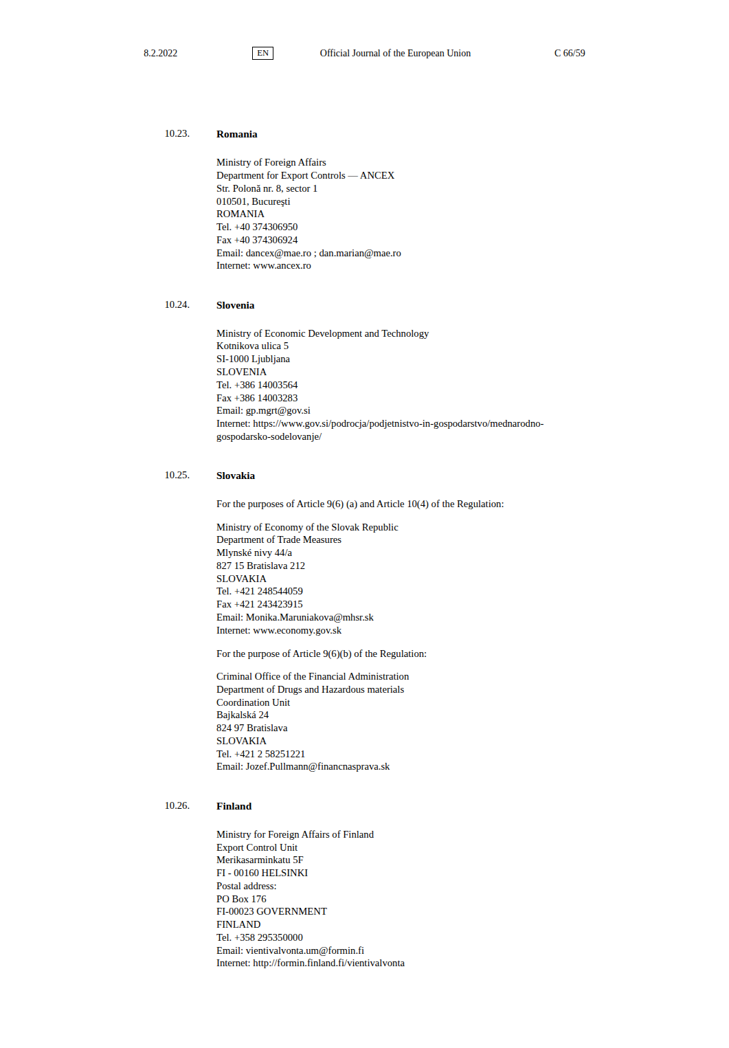8.2.2022
EN
Official Journal of the European Union
C 66/59
10.23.
Romania
Ministry of Foreign Affairs
Department for Export Controls — ANCEX
Str. Polonă nr. 8, sector 1
010501, Bucureşti
ROMANIA
Tel. +40 374306950
Fax +40 374306924
Email: dancex@mae.ro ; dan.marian@mae.ro
Internet: www.ancex.ro
10.24.
Slovenia
Ministry of Economic Development and Technology
Kotnikova ulica 5
SI-1000 Ljubljana
SLOVENIA
Tel. +386 14003564
Fax +386 14003283
Email: gp.mgrt@gov.si
Internet: https://www.gov.si/podrocja/podjetnistvo-in-gospodarstvo/mednarodno-gospodarsko-sodelovanje/
10.25.
Slovakia
For the purposes of Article 9(6) (a) and Article 10(4) of the Regulation:
Ministry of Economy of the Slovak Republic
Department of Trade Measures
Mlynské nivy 44/a
827 15 Bratislava 212
SLOVAKIA
Tel. +421 248544059
Fax +421 243423915
Email: Monika.Maruniakova@mhsr.sk
Internet: www.economy.gov.sk
For the purpose of Article 9(6)(b) of the Regulation:
Criminal Office of the Financial Administration
Department of Drugs and Hazardous materials
Coordination Unit
Bajkalská 24
824 97 Bratislava
SLOVAKIA
Tel. +421 2 58251221
Email: Jozef.Pullmann@financnasprava.sk
10.26.
Finland
Ministry for Foreign Affairs of Finland
Export Control Unit
Merikasarminkatu 5F
FI - 00160 HELSINKI
Postal address:
PO Box 176
FI-00023 GOVERNMENT
FINLAND
Tel. +358 295350000
Email: vientivalvonta.um@formin.fi
Internet: http://formin.finland.fi/vientivalvonta